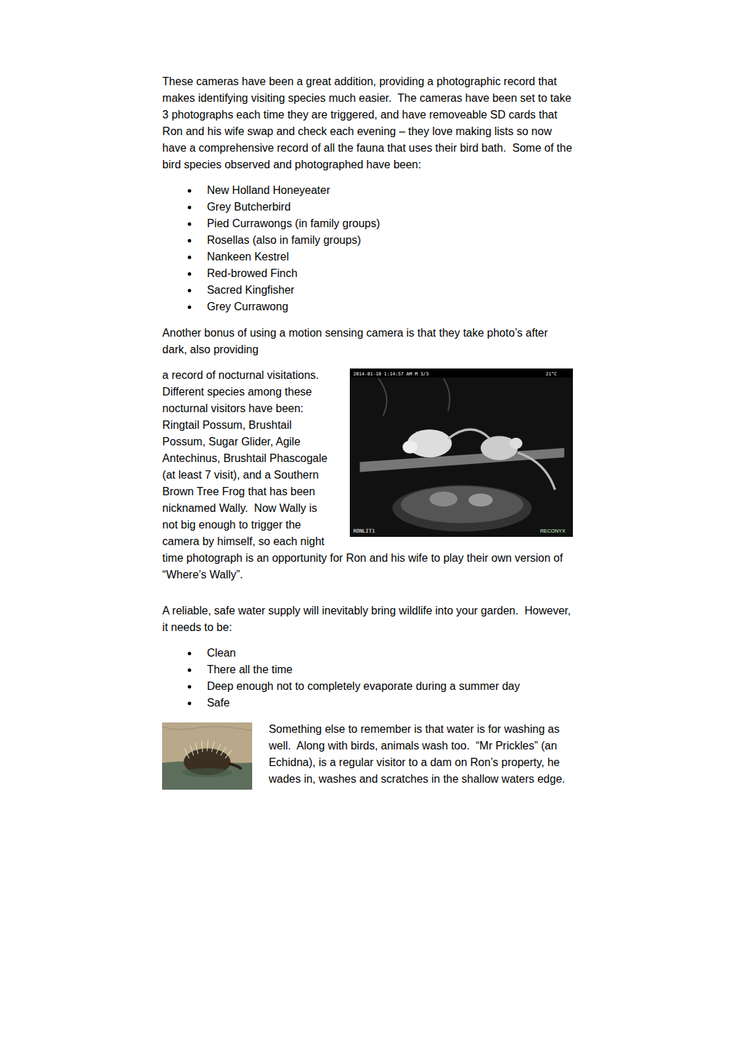These cameras have been a great addition, providing a photographic record that makes identifying visiting species much easier. The cameras have been set to take 3 photographs each time they are triggered, and have removeable SD cards that Ron and his wife swap and check each evening – they love making lists so now have a comprehensive record of all the fauna that uses their bird bath. Some of the bird species observed and photographed have been:
New Holland Honeyeater
Grey Butcherbird
Pied Currawongs (in family groups)
Rosellas (also in family groups)
Nankeen Kestrel
Red-browed Finch
Sacred Kingfisher
Grey Currawong
Another bonus of using a motion sensing camera is that they take photo’s after dark, also providing
a record of nocturnal visitations. Different species among these nocturnal visitors have been: Ringtail Possum, Brushtail Possum, Sugar Glider, Agile Antechinus, Brushtail Phascogale (at least 7 visit), and a Southern Brown Tree Frog that has been nicknamed Wally. Now Wally is not big enough to trigger the camera by himself, so each night time photograph is an opportunity for Ron and his wife to play their own version of “Where’s Wally”.
A reliable, safe water supply will inevitably bring wildlife into your garden. However, it needs to be:
Clean
There all the time
Deep enough not to completely evaporate during a summer day
Safe
Something else to remember is that water is for washing as well. Along with birds, animals wash too. “Mr Prickles” (an Echidna), is a regular visitor to a dam on Ron’s property, he wades in, washes and scratches in the shallow waters edge.